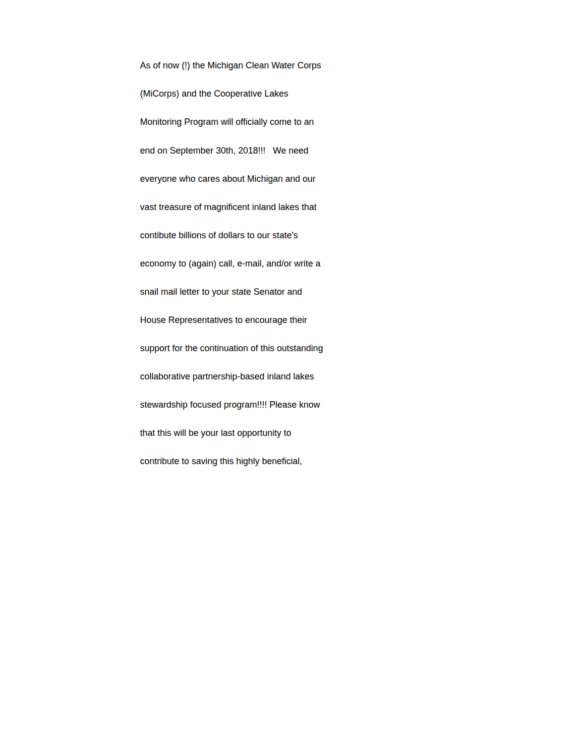As of now (!) the Michigan Clean Water Corps
(MiCorps) and the Cooperative Lakes
Monitoring Program will officially come to an
end on September 30th, 2018!!! We need
everyone who cares about Michigan and our
vast treasure of magnificent inland lakes that
contibute billions of dollars to our state's
economy to (again) call, e-mail, and/or write a
snail mail letter to your state Senator and
House Representatives to encourage their
support for the continuation of this outstanding
collaborative partnership-based inland lakes
stewardship focused program!!!! Please know
that this will be your last opportunity to
contribute to saving this highly beneficial,